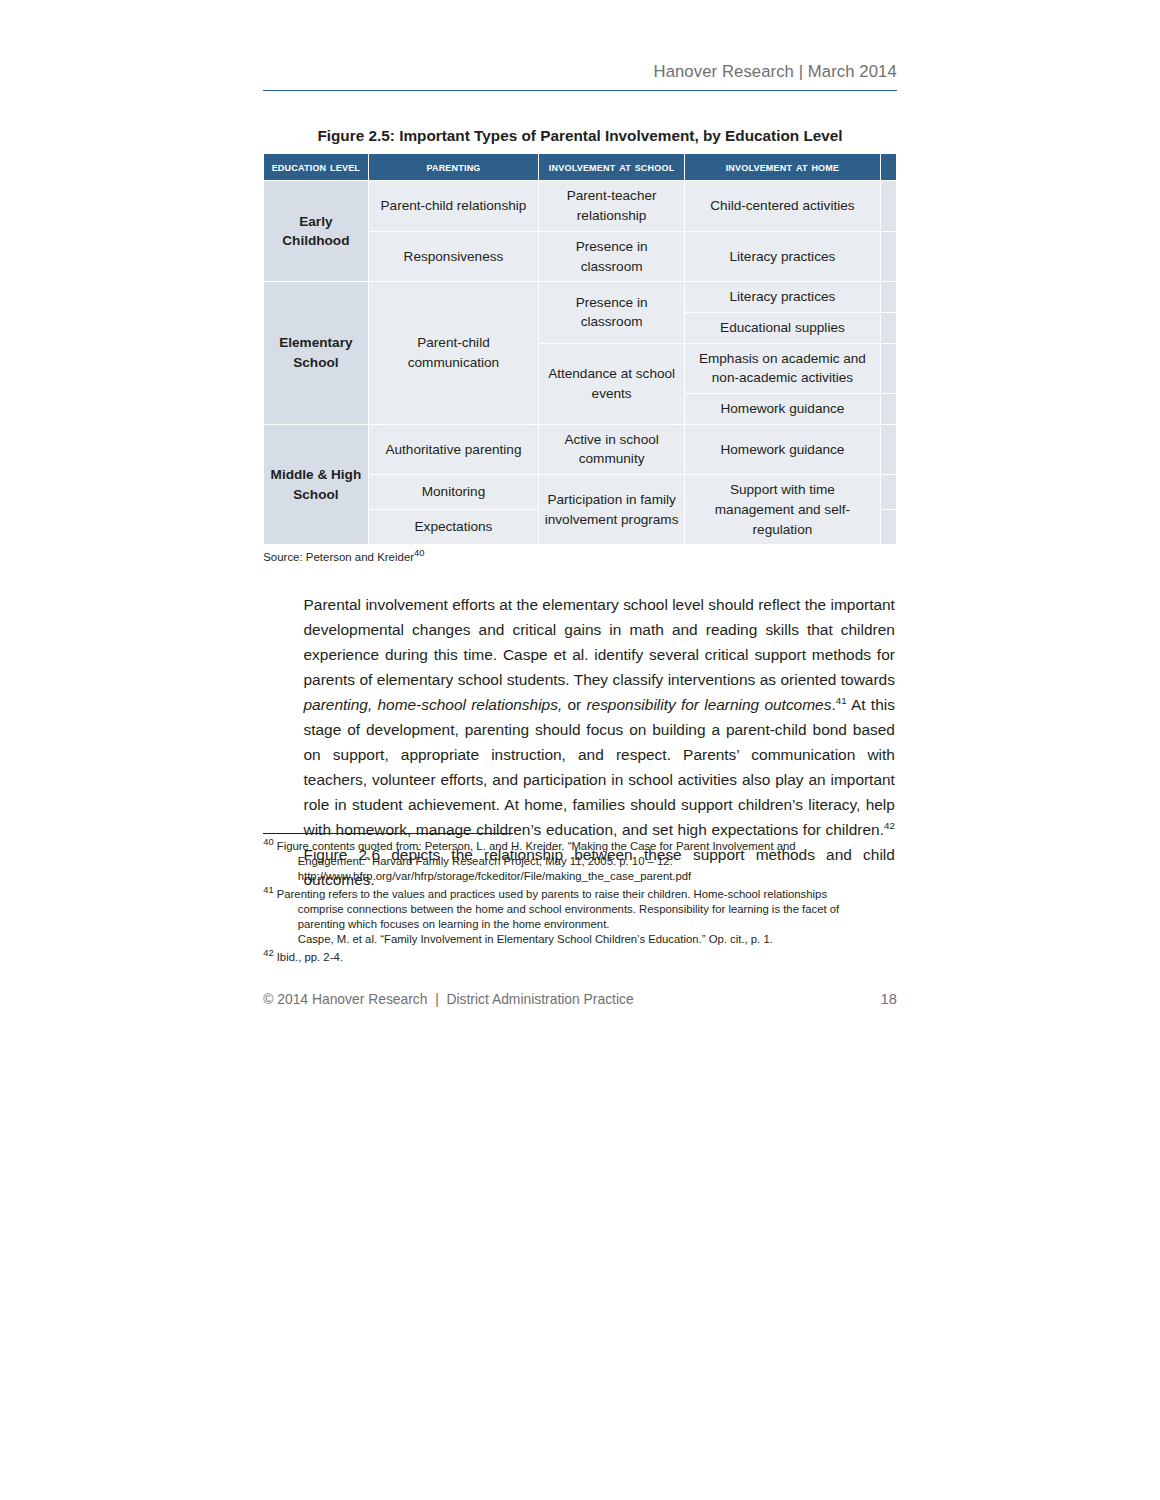Hanover Research | March 2014
Figure 2.5: Important Types of Parental Involvement, by Education Level
| Education Level | Parenting | Involvement at School | Involvement at Home | |
| --- | --- | --- | --- | --- |
| Early Childhood | Parent-child relationship | Parent-teacher relationship | Child-centered activities | |
| Responsiveness | Presence in classroom | Literacy practices | |
| Elementary School | Parent-child communication | Presence in classroom | Literacy practices | |
| Educational supplies | |
| Attendance at school events | Emphasis on academic and non-academic activities | |
| Homework guidance | |
| Middle & High School | Authoritative parenting | Active in school community | Homework guidance | |
| Monitoring | Participation in family involvement programs | Support with time management and self-regulation | |
| Expectations | |
Source: Peterson and Kreider40
Parental involvement efforts at the elementary school level should reflect the important developmental changes and critical gains in math and reading skills that children experience during this time. Caspe et al. identify several critical support methods for parents of elementary school students. They classify interventions as oriented towards parenting, home-school relationships, or responsibility for learning outcomes.41 At this stage of development, parenting should focus on building a parent-child bond based on support, appropriate instruction, and respect. Parents’ communication with teachers, volunteer efforts, and participation in school activities also play an important role in student achievement. At home, families should support children’s literacy, help with homework, manage children’s education, and set high expectations for children.42 Figure 2.6 depicts the relationship between these support methods and child outcomes.
40 Figure contents quoted from: Peterson, L. and H. Kreider. “Making the Case for Parent Involvement and Engagement.” Harvard Family Research Project, May 11, 2005. p. 10 – 12. http://www.hfrp.org/var/hfrp/storage/fckeditor/File/making_the_case_parent.pdf
41 Parenting refers to the values and practices used by parents to raise their children. Home-school relationships comprise connections between the home and school environments. Responsibility for learning is the facet of parenting which focuses on learning in the home environment. Caspe, M. et al. “Family Involvement in Elementary School Children’s Education.” Op. cit., p. 1.
42 Ibid., pp. 2-4.
© 2014 Hanover Research | District Administration Practice
18